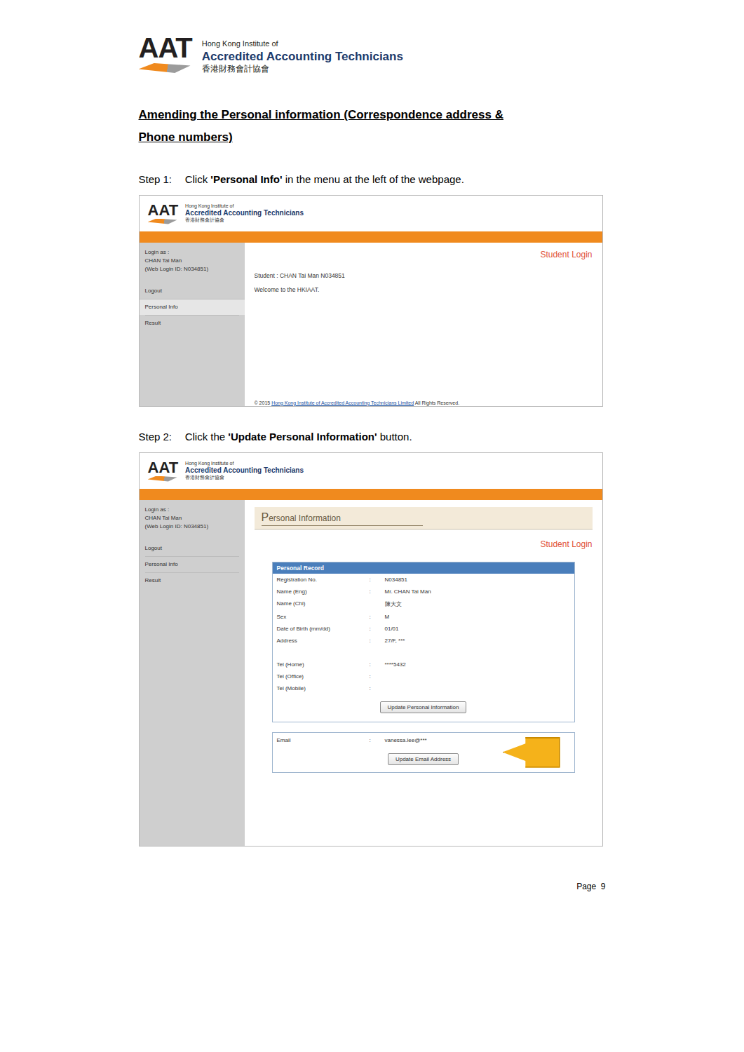AAT
Hong Kong Institute of
Accredited Accounting Technicians
香港財務會計協會
Amending the Personal information (Correspondence address &
Phone numbers)
Step 1: Click 'Personal Info' in the menu at the left of the webpage.
AAT
Hong Kong Institute of
Accredited Accounting Technicians
香港財務會計協會
Login as :
CHAN Tai Man
(Web Login ID: N034851)
Logout
Personal Info
Result
Student Login
Student : CHAN Tai Man N034851
Welcome to the HKIAAT.
© 2015 Hong Kong Institute of Accredited Accounting Technicians Limited All Rights Reserved.
Step 2: Click the 'Update Personal Information' button.
AAT
Hong Kong Institute of
Accredited Accounting Technicians
香港財務會計協會
Login as :
CHAN Tai Man
(Web Login ID: N034851)
Logout
Personal Info
Result
Personal Information
Student Login
Personal Record
| Registration No. | : | N034851 |
| Name (Eng) | : | Mr. CHAN Tai Man |
| Name (Chi) | | 陳大文 |
| Sex | : | M |
| Date of Birth (mm/dd) | : | 01/01 |
| Address | : | 27/F, *** |
| Tel (Home) | : | ****5432 |
| Tel (Office) | : | |
| Tel (Mobile) | : | |
Update Personal Information
| Email | : | vanessa.lee@*** |
Update Email Address
Page 9